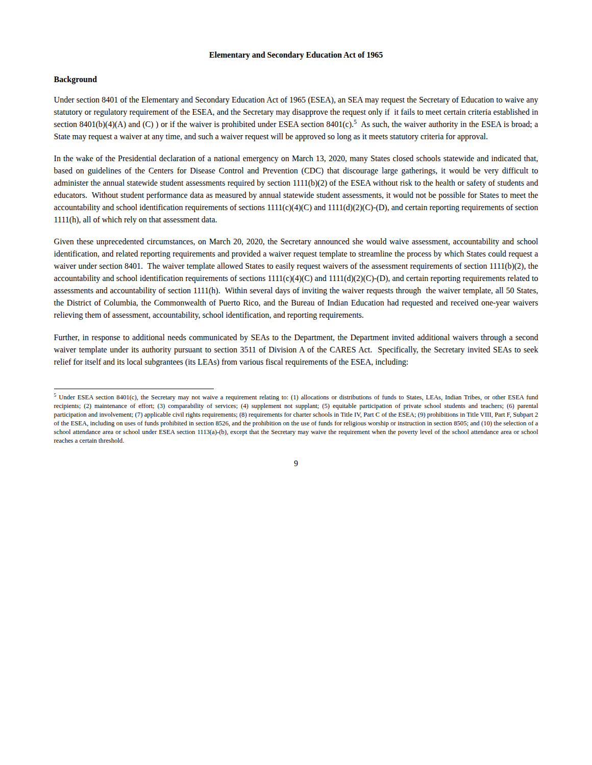Elementary and Secondary Education Act of 1965
Background
Under section 8401 of the Elementary and Secondary Education Act of 1965 (ESEA), an SEA may request the Secretary of Education to waive any statutory or regulatory requirement of the ESEA, and the Secretary may disapprove the request only if it fails to meet certain criteria established in section 8401(b)(4)(A) and (C) ) or if the waiver is prohibited under ESEA section 8401(c).5 As such, the waiver authority in the ESEA is broad; a State may request a waiver at any time, and such a waiver request will be approved so long as it meets statutory criteria for approval.
In the wake of the Presidential declaration of a national emergency on March 13, 2020, many States closed schools statewide and indicated that, based on guidelines of the Centers for Disease Control and Prevention (CDC) that discourage large gatherings, it would be very difficult to administer the annual statewide student assessments required by section 1111(b)(2) of the ESEA without risk to the health or safety of students and educators. Without student performance data as measured by annual statewide student assessments, it would not be possible for States to meet the accountability and school identification requirements of sections 1111(c)(4)(C) and 1111(d)(2)(C)-(D), and certain reporting requirements of section 1111(h), all of which rely on that assessment data.
Given these unprecedented circumstances, on March 20, 2020, the Secretary announced she would waive assessment, accountability and school identification, and related reporting requirements and provided a waiver request template to streamline the process by which States could request a waiver under section 8401. The waiver template allowed States to easily request waivers of the assessment requirements of section 1111(b)(2), the accountability and school identification requirements of sections 1111(c)(4)(C) and 1111(d)(2)(C)-(D), and certain reporting requirements related to assessments and accountability of section 1111(h). Within several days of inviting the waiver requests through the waiver template, all 50 States, the District of Columbia, the Commonwealth of Puerto Rico, and the Bureau of Indian Education had requested and received one-year waivers relieving them of assessment, accountability, school identification, and reporting requirements.
Further, in response to additional needs communicated by SEAs to the Department, the Department invited additional waivers through a second waiver template under its authority pursuant to section 3511 of Division A of the CARES Act. Specifically, the Secretary invited SEAs to seek relief for itself and its local subgrantees (its LEAs) from various fiscal requirements of the ESEA, including:
5 Under ESEA section 8401(c), the Secretary may not waive a requirement relating to: (1) allocations or distributions of funds to States, LEAs, Indian Tribes, or other ESEA fund recipients; (2) maintenance of effort; (3) comparability of services; (4) supplement not supplant; (5) equitable participation of private school students and teachers; (6) parental participation and involvement; (7) applicable civil rights requirements; (8) requirements for charter schools in Title IV, Part C of the ESEA; (9) prohibitions in Title VIII, Part F, Subpart 2 of the ESEA, including on uses of funds prohibited in section 8526, and the prohibition on the use of funds for religious worship or instruction in section 8505; and (10) the selection of a school attendance area or school under ESEA section 1113(a)-(b), except that the Secretary may waive the requirement when the poverty level of the school attendance area or school reaches a certain threshold.
9